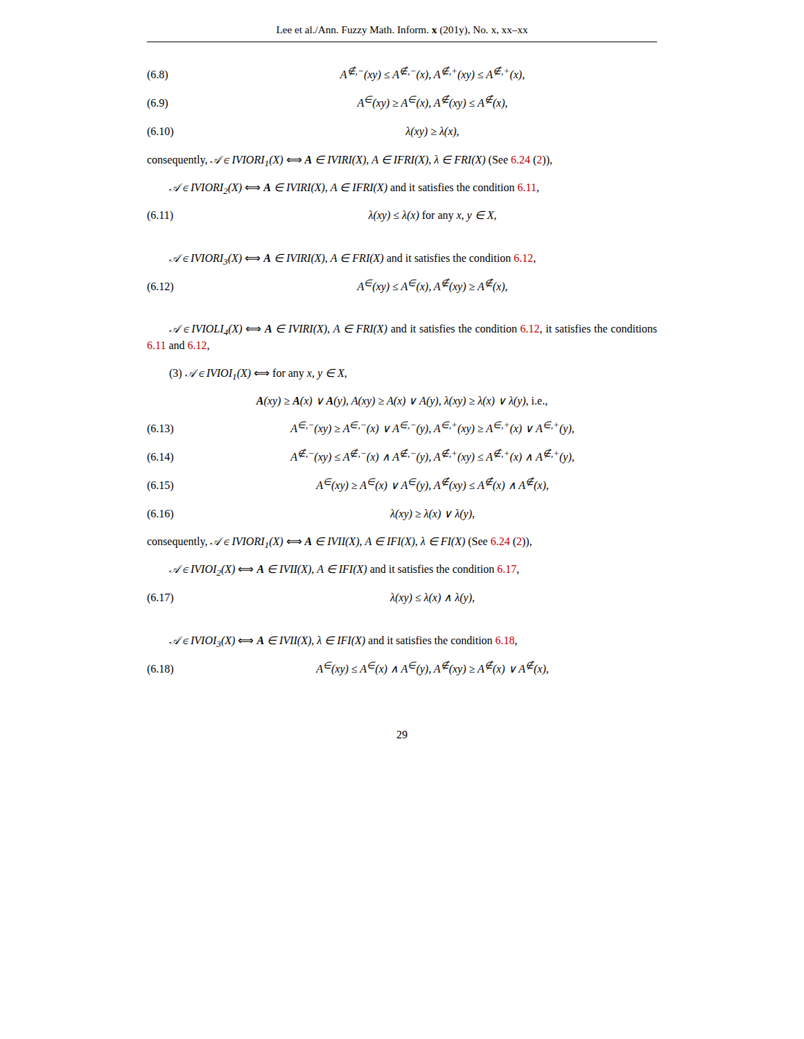Lee et al./Ann. Fuzzy Math. Inform. x (201y), No. x, xx–xx
(6.8)
A∉,−(xy) ≤ A∉,−(x), A∉,+(xy) ≤ A∉,+(x),
(6.9)
A∈(xy) ≥ A∈(x), A∉(xy) ≤ A∉(x),
(6.10)
λ(xy) ≥ λ(x),
consequently, 𝒜 ∈ IVIORI1(X) ⟺ A ∈ IVIRI(X), A ∈ IFRI(X), λ ∈ FRI(X) (See 6.24 (2)),
𝒜 ∈ IVIORI2(X) ⟺ A ∈ IVIRI(X), A ∈ IFRI(X) and it satisfies the condition 6.11,
(6.11)
λ(xy) ≤ λ(x) for any x, y ∈ X,
𝒜 ∈ IVIORI3(X) ⟺ A ∈ IVIRI(X), A ∈ FRI(X) and it satisfies the condition 6.12,
(6.12)
A∈(xy) ≤ A∈(x), A∉(xy) ≥ A∉(x),
𝒜 ∈ IVIOLI4(X) ⟺ A ∈ IVIRI(X), A ∈ FRI(X) and it satisfies the condition 6.12, it satisfies the conditions 6.11 and 6.12,
(3) 𝒜 ∈ IVIOI1(X) ⟺ for any x, y ∈ X,
A(xy) ≥ A(x) ∨ A(y), A(xy) ≥ A(x) ∨ A(y), λ(xy) ≥ λ(x) ∨ λ(y), i.e.,
(6.13)
A∈,−(xy) ≥ A∈,−(x) ∨ A∈,−(y), A∈,+(xy) ≥ A∈,+(x) ∨ A∈,+(y),
(6.14)
A∉,−(xy) ≤ A∉,−(x) ∧ A∉,−(y), A∉,+(xy) ≤ A∉,+(x) ∧ A∉,+(y),
(6.15)
A∈(xy) ≥ A∈(x) ∨ A∈(y), A∉(xy) ≤ A∉(x) ∧ A∉(x),
(6.16)
λ(xy) ≥ λ(x) ∨ λ(y),
consequently, 𝒜 ∈ IVIORI1(X) ⟺ A ∈ IVII(X), A ∈ IFI(X), λ ∈ FI(X) (See 6.24 (2)),
𝒜 ∈ IVIOI2(X) ⟺ A ∈ IVII(X), A ∈ IFI(X) and it satisfies the condition 6.17,
(6.17)
λ(xy) ≤ λ(x) ∧ λ(y),
𝒜 ∈ IVIOI3(X) ⟺ A ∈ IVII(X), λ ∈ IFI(X) and it satisfies the condition 6.18,
(6.18)
A∈(xy) ≤ A∈(x) ∧ A∈(y), A∉(xy) ≥ A∉(x) ∨ A∉(x),
29